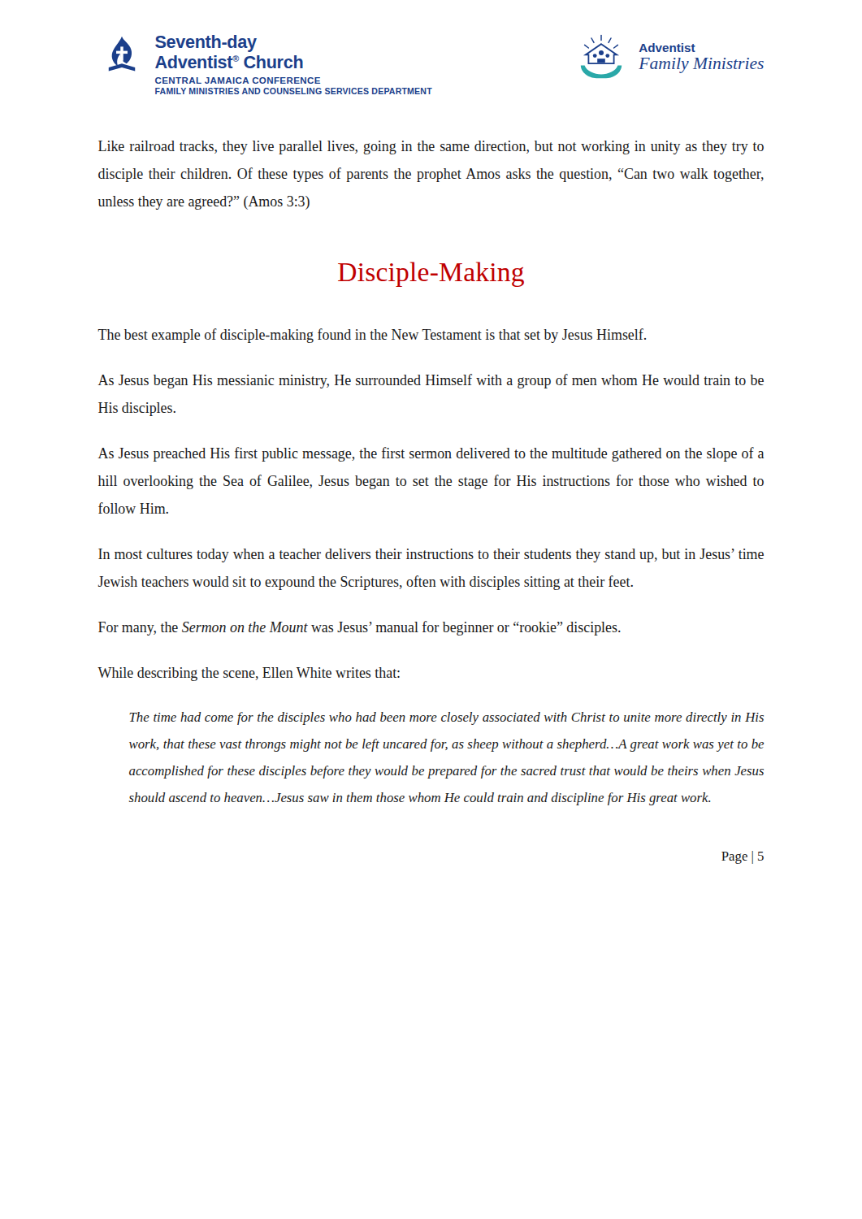Seventh-day
Adventist® Church
CENTRAL JAMAICA CONFERENCE
FAMILY MINISTRIES AND COUNSELING SERVICES DEPARTMENT
Adventist
Family Ministries
Like railroad tracks, they live parallel lives, going in the same direction, but not working in unity as they try to disciple their children. Of these types of parents the prophet Amos asks the question, “Can two walk together, unless they are agreed?” (Amos 3:3)
Disciple-Making
The best example of disciple-making found in the New Testament is that set by Jesus Himself.
As Jesus began His messianic ministry, He surrounded Himself with a group of men whom He would train to be His disciples.
As Jesus preached His first public message, the first sermon delivered to the multitude gathered on the slope of a hill overlooking the Sea of Galilee, Jesus began to set the stage for His instructions for those who wished to follow Him.
In most cultures today when a teacher delivers their instructions to their students they stand up, but in Jesus’ time Jewish teachers would sit to expound the Scriptures, often with disciples sitting at their feet.
For many, the Sermon on the Mount was Jesus’ manual for beginner or “rookie” disciples.
While describing the scene, Ellen White writes that:
The time had come for the disciples who had been more closely associated with Christ to unite more directly in His work, that these vast throngs might not be left uncared for, as sheep without a shepherd…A great work was yet to be accomplished for these disciples before they would be prepared for the sacred trust that would be theirs when Jesus should ascend to heaven…Jesus saw in them those whom He could train and discipline for His great work.
Page | 5